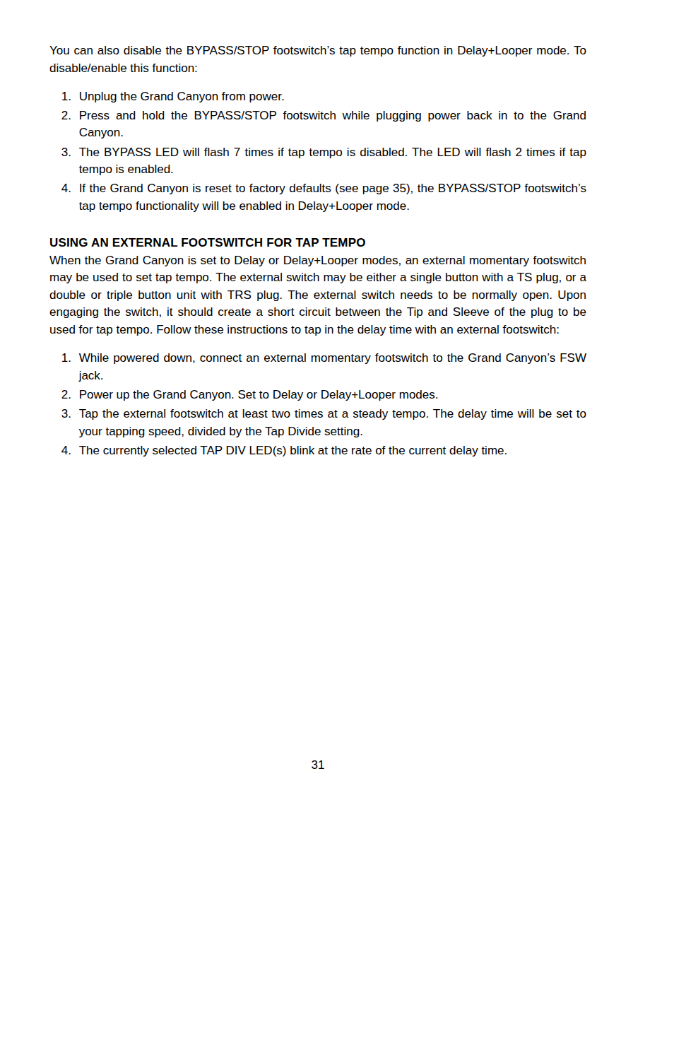You can also disable the BYPASS/STOP footswitch’s tap tempo function in Delay+Looper mode. To disable/enable this function:
Unplug the Grand Canyon from power.
Press and hold the BYPASS/STOP footswitch while plugging power back in to the Grand Canyon.
The BYPASS LED will flash 7 times if tap tempo is disabled. The LED will flash 2 times if tap tempo is enabled.
If the Grand Canyon is reset to factory defaults (see page 35), the BYPASS/STOP footswitch’s tap tempo functionality will be enabled in Delay+Looper mode.
Using an External Footswitch for Tap Tempo
When the Grand Canyon is set to Delay or Delay+Looper modes, an external momentary footswitch may be used to set tap tempo. The external switch may be either a single button with a TS plug, or a double or triple button unit with TRS plug. The external switch needs to be normally open. Upon engaging the switch, it should create a short circuit between the Tip and Sleeve of the plug to be used for tap tempo. Follow these instructions to tap in the delay time with an external footswitch:
While powered down, connect an external momentary footswitch to the Grand Canyon’s FSW jack.
Power up the Grand Canyon. Set to Delay or Delay+Looper modes.
Tap the external footswitch at least two times at a steady tempo. The delay time will be set to your tapping speed, divided by the Tap Divide setting.
The currently selected TAP DIV LED(s) blink at the rate of the current delay time.
31